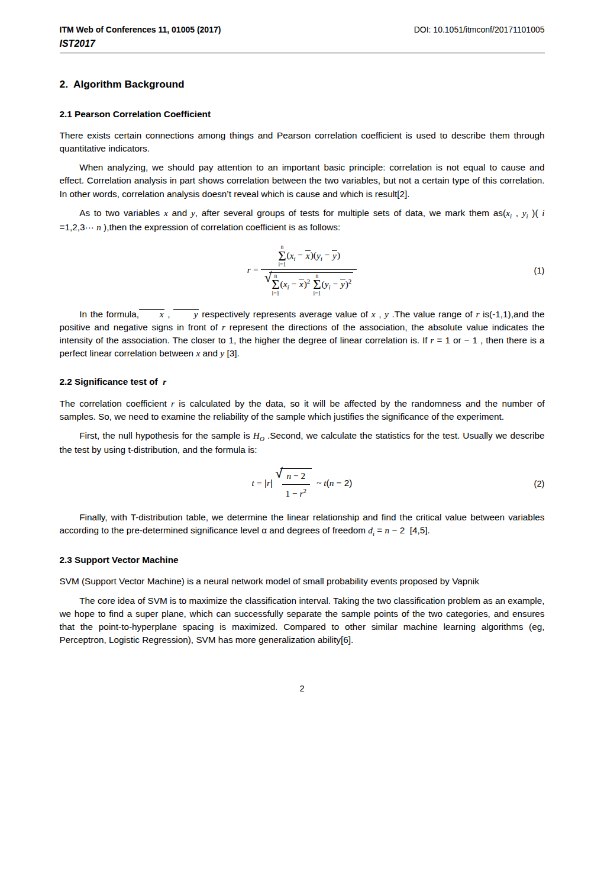ITM Web of Conferences 11, 01005 (2017)
DOI: 10.1051/itmconf/20171101005
IST2017
2. Algorithm Background
2.1 Pearson Correlation Coefficient
There exists certain connections among things and Pearson correlation coefficient is used to describe them through quantitative indicators.
When analyzing, we should pay attention to an important basic principle: correlation is not equal to cause and effect. Correlation analysis in part shows correlation between the two variables, but not a certain type of this correlation. In other words, correlation analysis doesn’t reveal which is cause and which is result[2].
As to two variables x and y, after several groups of tests for multiple sets of data, we mark them as(xi , yi )( i =1,2,3··· n ),then the expression of correlation coefficient is as follows:
r = nΣi=1(xi − x)(yi − y) nΣi=1(xi − x)2 nΣi=1(yi − y)2
(1)
In the formula,x , y respectively represents average value of x , y .The value range of r is(-1,1),and the positive and negative signs in front of r represent the directions of the association, the absolute value indicates the intensity of the association. The closer to 1, the higher the degree of linear correlation is. If r = 1 or − 1 , then there is a perfect linear correlation between x and y [3].
2.2 Significance test of r
The correlation coefficient r is calculated by the data, so it will be affected by the randomness and the number of samples. So, we need to examine the reliability of the sample which justifies the significance of the experiment.
First, the null hypothesis for the sample is HO .Second, we calculate the statistics for the test. Usually we describe the test by using t-distribution, and the formula is:
t = |r| n − 2 1 − r2 ~ t(n − 2)
(2)
Finally, with T-distribution table, we determine the linear relationship and find the critical value between variables according to the pre-determined significance level α and degrees of freedom di = n − 2 [4,5].
2.3 Support Vector Machine
SVM (Support Vector Machine) is a neural network model of small probability events proposed by Vapnik
The core idea of SVM is to maximize the classification interval. Taking the two classification problem as an example, we hope to find a super plane, which can successfully separate the sample points of the two categories, and ensures that the point-to-hyperplane spacing is maximized. Compared to other similar machine learning algorithms (eg, Perceptron, Logistic Regression), SVM has more generalization ability[6].
2